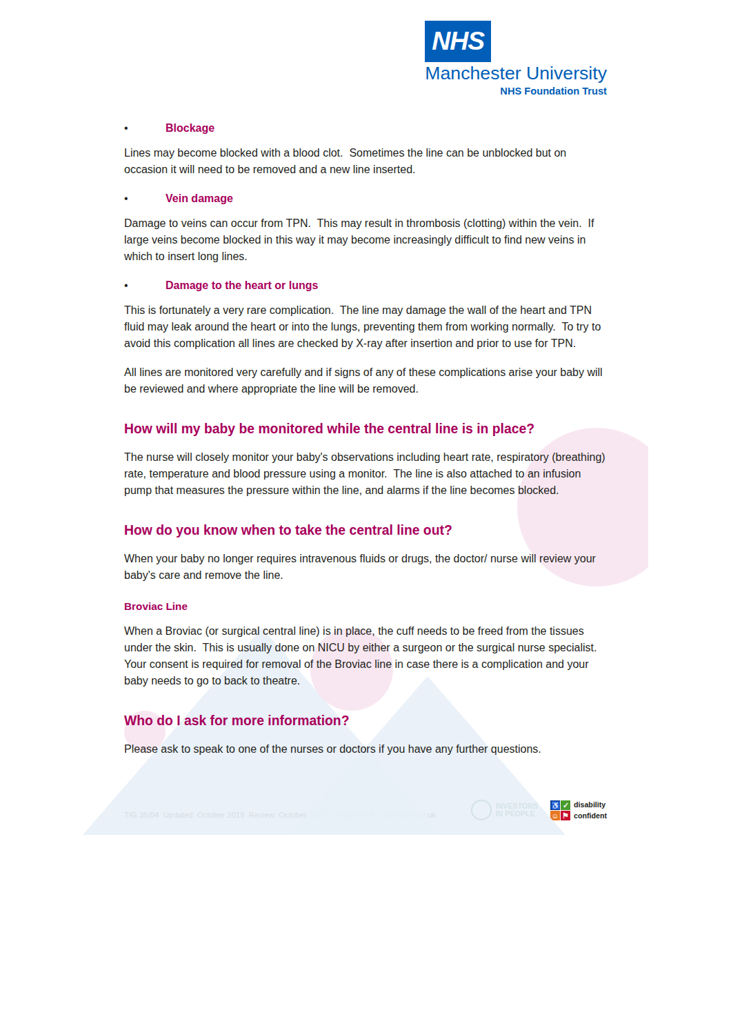NHS
Manchester University
NHS Foundation Trust
Blockage
Lines may become blocked with a blood clot. Sometimes the line can be unblocked but on occasion it will need to be removed and a new line inserted.
Vein damage
Damage to veins can occur from TPN. This may result in thrombosis (clotting) within the vein. If large veins become blocked in this way it may become increasingly difficult to find new veins in which to insert long lines.
Damage to the heart or lungs
This is fortunately a very rare complication. The line may damage the wall of the heart and TPN fluid may leak around the heart or into the lungs, preventing them from working normally. To try to avoid this complication all lines are checked by X-ray after insertion and prior to use for TPN.
All lines are monitored very carefully and if signs of any of these complications arise your baby will be reviewed and where appropriate the line will be removed.
How will my baby be monitored while the central line is in place?
The nurse will closely monitor your baby's observations including heart rate, respiratory (breathing) rate, temperature and blood pressure using a monitor. The line is also attached to an infusion pump that measures the pressure within the line, and alarms if the line becomes blocked.
How do you know when to take the central line out?
When your baby no longer requires intravenous fluids or drugs, the doctor/ nurse will review your baby's care and remove the line.
Broviac Line
When a Broviac (or surgical central line) is in place, the cuff needs to be freed from the tissues under the skin. This is usually done on NICU by either a surgeon or the surgical nurse specialist. Your consent is required for removal of the Broviac line in case there is a complication and your baby needs to go to back to theatre.
Who do I ask for more information?
Please ask to speak to one of the nurses or doctors if you have any further questions.
TIG 35/04 Updated: October 2019 Review: October 2021 Page 4 of 4 www.mft.nhs.uk
INVESTORS
IN PEOPLE
♿ ✓ ☺ ⚑
disability
confident